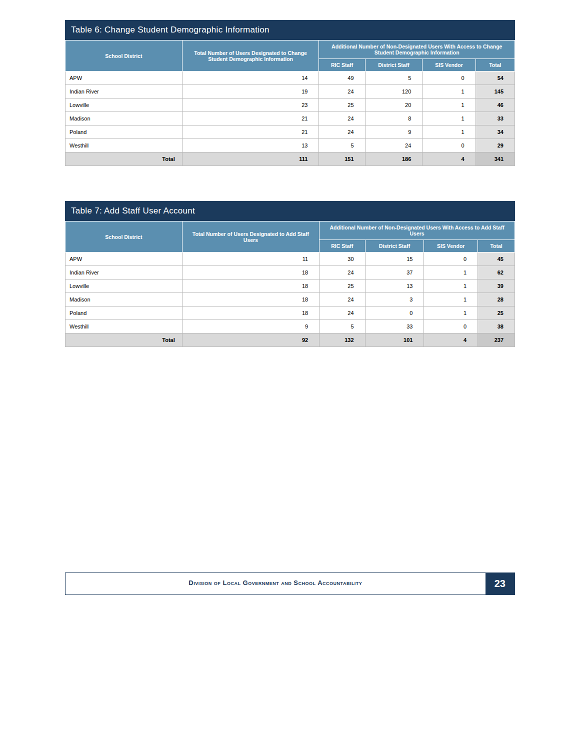Table 6: Change Student Demographic Information
| School District | Total Number of Users Designated to Change Student Demographic Information | Additional Number of Non-Designated Users With Access to Change Student Demographic Information |
| --- | --- | --- |
| RIC Staff | District Staff | SIS Vendor | Total |
| APW | 14 | 49 | 5 | 0 | 54 |
| Indian River | 19 | 24 | 120 | 1 | 145 |
| Lowville | 23 | 25 | 20 | 1 | 46 |
| Madison | 21 | 24 | 8 | 1 | 33 |
| Poland | 21 | 24 | 9 | 1 | 34 |
| Westhill | 13 | 5 | 24 | 0 | 29 |
| Total | 111 | 151 | 186 | 4 | 341 |
Table 7: Add Staff User Account
| School District | Total Number of Users Designated to Add Staff Users | Additional Number of Non-Designated Users With Access to Add Staff Users |
| --- | --- | --- |
| RIC Staff | District Staff | SIS Vendor | Total |
| APW | 11 | 30 | 15 | 0 | 45 |
| Indian River | 18 | 24 | 37 | 1 | 62 |
| Lowville | 18 | 25 | 13 | 1 | 39 |
| Madison | 18 | 24 | 3 | 1 | 28 |
| Poland | 18 | 24 | 0 | 1 | 25 |
| Westhill | 9 | 5 | 33 | 0 | 38 |
| Total | 92 | 132 | 101 | 4 | 237 |
Division of Local Government and School Accountability
23